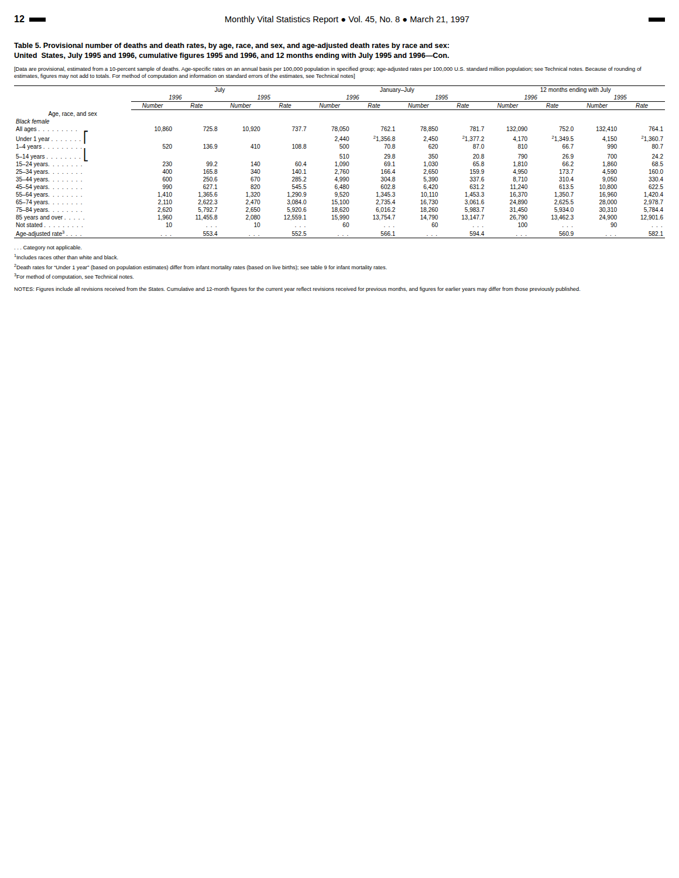12 Monthly Vital Statistics Report ● Vol. 45, No. 8 ● March 21, 1997
Table 5. Provisional number of deaths and death rates, by age, race, and sex, and age-adjusted death rates by race and sex:
United States, July 1995 and 1996, cumulative figures 1995 and 1996, and 12 months ending with July 1995 and 1996—Con.
[Data are provisional, estimated from a 10-percent sample of deaths. Age-specific rates on an annual basis per 100,000 population in specified group; age-adjusted rates per 100,000 U.S. standard million population; see Technical notes. Because of rounding of estimates, figures may not add to totals. For method of computation and information on standard errors of the estimates, see Technical notes]
| | July | January–July | 12 months ending with July |
| --- | --- | --- | --- |
| 1996 | 1995 | 1996 | 1995 | 1996 | 1995 |
| Number | Rate | Number | Rate | Number | Rate | Number | Rate | Number | Rate | Number | Rate |
| Age, race, and sex | |
| Black female | |
| All ages . . . . . . . . . | 10,860 | 725.8 | 10,920 | 737.7 | 78,050 | 762.1 | 78,850 | 781.7 | 132,090 | 752.0 | 132,410 | 764.1 |
| Under 1 year . . . . . . . ⎡ | | | | | 2,440 | 2 1,356.8 | 2,450 | 2 1,377.2 | 4,170 | 2 1,349.5 | 4,150 | 2 1,360.7 |
| 1–4 years . . . . . . . . . | 520 | 136.9 | 410 | 108.8 | 500 | 70.8 | 620 | 87.0 | 810 | 66.7 | 990 | 80.7 |
| 5–14 years . . . . . . . . ⎣ | | | | | 510 | 29.8 | 350 | 20.8 | 790 | 26.9 | 700 | 24.2 |
| 15–24 years . . . . . . . . | 230 | 99.2 | 140 | 60.4 | 1,090 | 69.1 | 1,030 | 65.8 | 1,810 | 66.2 | 1,860 | 68.5 |
| 25–34 years . . . . . . . . | 400 | 165.8 | 340 | 140.1 | 2,760 | 166.4 | 2,650 | 159.9 | 4,950 | 173.7 | 4,590 | 160.0 |
| 35–44 years . . . . . . . . | 600 | 250.6 | 670 | 285.2 | 4,990 | 304.8 | 5,390 | 337.6 | 8,710 | 310.4 | 9,050 | 330.4 |
| 45–54 years . . . . . . . . | 990 | 627.1 | 820 | 545.5 | 6,480 | 602.8 | 6,420 | 631.2 | 11,240 | 613.5 | 10,800 | 622.5 |
| 55–64 years . . . . . . . . | 1,410 | 1,365.6 | 1,320 | 1,290.9 | 9,520 | 1,345.3 | 10,110 | 1,453.3 | 16,370 | 1,350.7 | 16,960 | 1,420.4 |
| 65–74 years . . . . . . . . | 2,110 | 2,622.3 | 2,470 | 3,084.0 | 15,100 | 2,735.4 | 16,730 | 3,061.6 | 24,890 | 2,625.5 | 28,000 | 2,978.7 |
| 75–84 years . . . . . . . . | 2,620 | 5,792.7 | 2,650 | 5,920.6 | 18,620 | 6,016.2 | 18,260 | 5,983.7 | 31,450 | 5,934.0 | 30,310 | 5,784.4 |
| 85 years and over . . . . . | 1,960 | 11,455.8 | 2,080 | 12,559.1 | 15,990 | 13,754.7 | 14,790 | 13,147.7 | 26,790 | 13,462.3 | 24,900 | 12,901.6 |
| Not stated . . . . . . . . . | 10 | . . . | 10 | . . . | 60 | . . . | 60 | . . . | 100 | . . . | 90 | . . . |
| Age-adjusted rate 3 . . . . | . . . | 553.4 | . . . | 552.5 | . . . | 566.1 | . . . | 594.4 | . . . | 560.9 | . . . | 582.1 |
. . . Category not applicable.
1Includes races other than white and black.
2Death rates for “Under 1 year” (based on population estimates) differ from infant mortality rates (based on live births); see table 9 for infant mortality rates.
3For method of computation, see Technical notes.
NOTES: Figures include all revisions received from the States. Cumulative and 12-month figures for the current year reflect revisions received for previous months, and figures for earlier years may differ from those previously published.